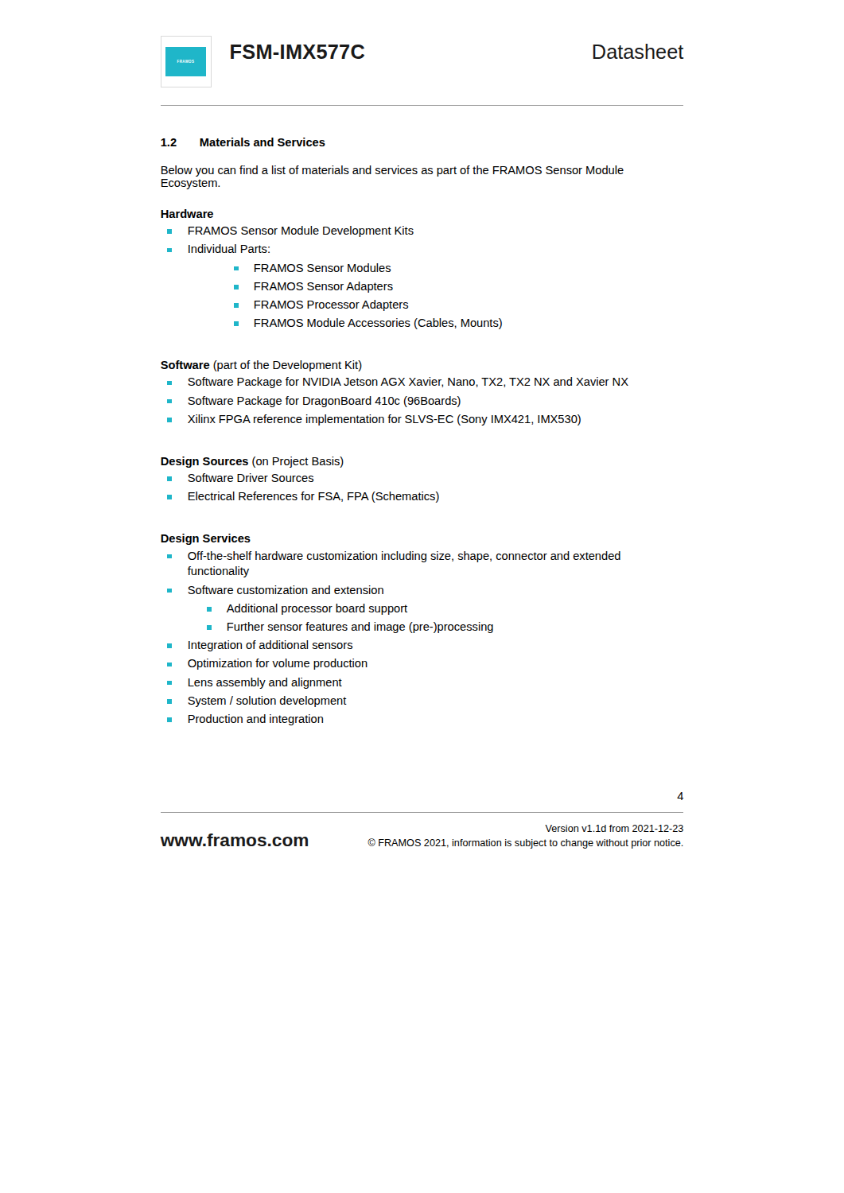FRAMOS
FSM-IMX577C
Datasheet
1.2 Materials and Services
Below you can find a list of materials and services as part of the FRAMOS Sensor Module Ecosystem.
Hardware
FRAMOS Sensor Module Development Kits
Individual Parts:
FRAMOS Sensor Modules
FRAMOS Sensor Adapters
FRAMOS Processor Adapters
FRAMOS Module Accessories (Cables, Mounts)
Software (part of the Development Kit)
Software Package for NVIDIA Jetson AGX Xavier, Nano, TX2, TX2 NX and Xavier NX
Software Package for DragonBoard 410c (96Boards)
Xilinx FPGA reference implementation for SLVS-EC (Sony IMX421, IMX530)
Design Sources (on Project Basis)
Software Driver Sources
Electrical References for FSA, FPA (Schematics)
Design Services
Off-the-shelf hardware customization including size, shape, connector and extended functionality
Software customization and extension
Additional processor board support
Further sensor features and image (pre-)processing
Integration of additional sensors
Optimization for volume production
Lens assembly and alignment
System / solution development
Production and integration
4
www.framos.com
Version v1.1d from 2021-12-23
© FRAMOS 2021, information is subject to change without prior notice.